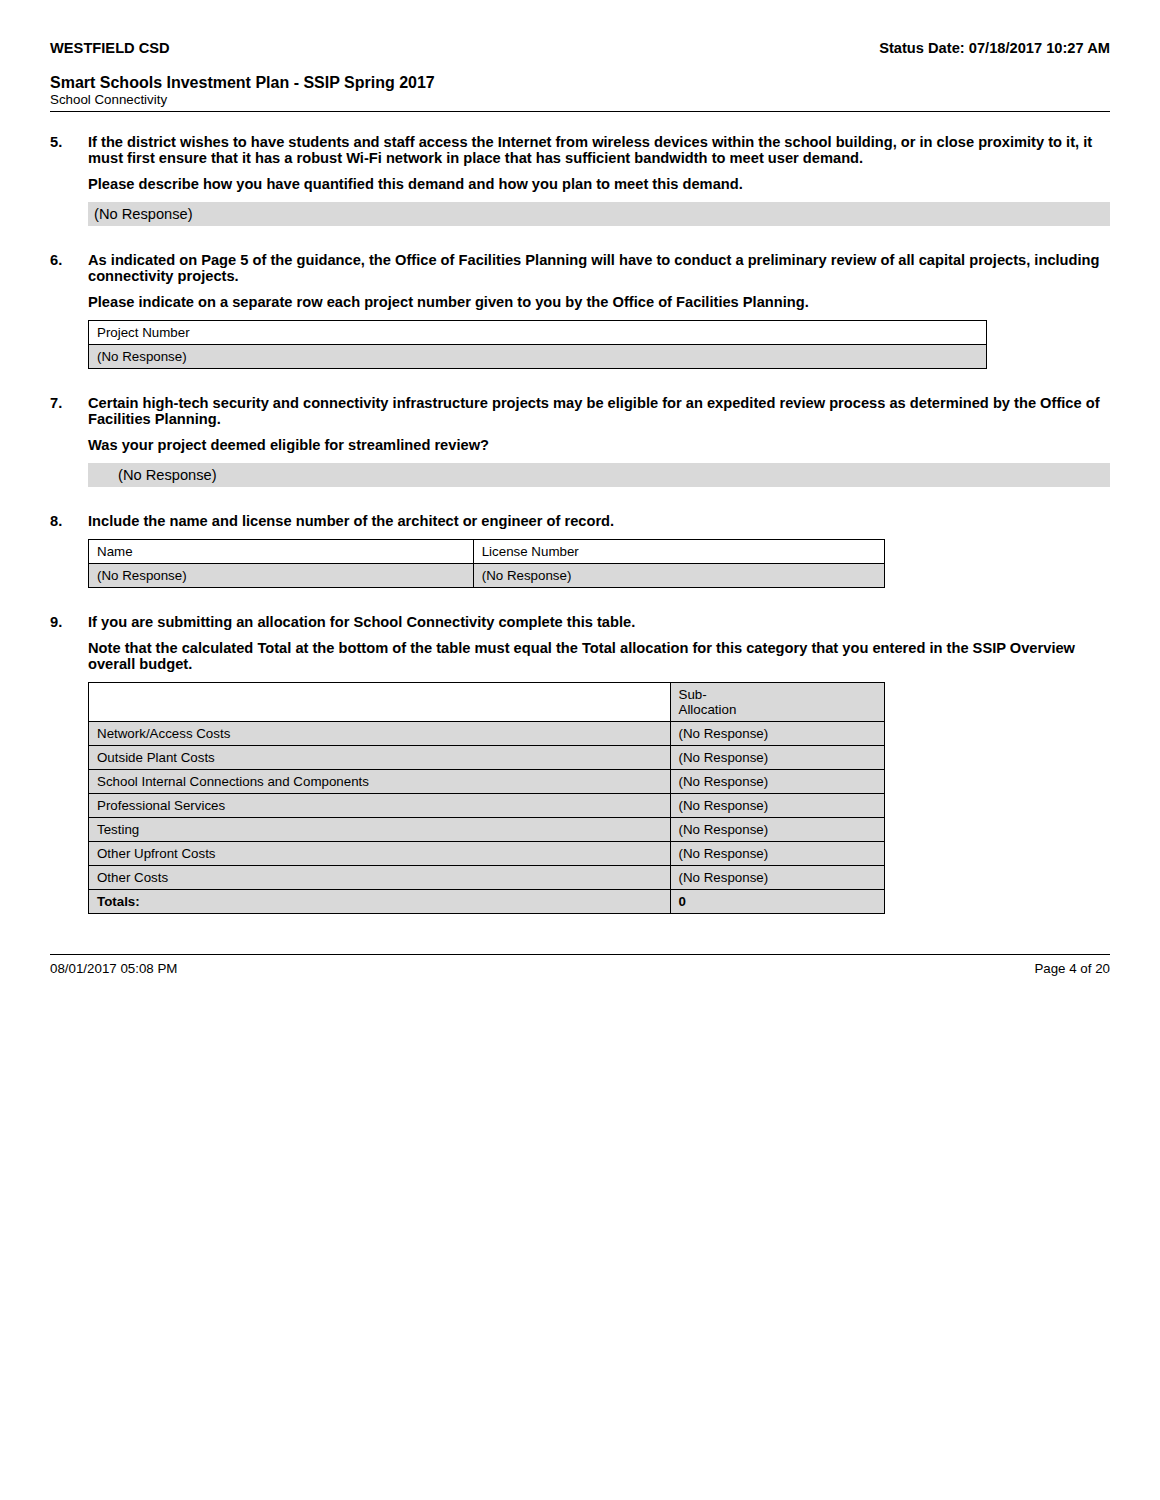WESTFIELD CSD Status Date: 07/18/2017 10:27 AM
Smart Schools Investment Plan - SSIP Spring 2017
School Connectivity
5.
If the district wishes to have students and staff access the Internet from wireless devices within the school building, or in close proximity to it, it must first ensure that it has a robust Wi-Fi network in place that has sufficient bandwidth to meet user demand.
Please describe how you have quantified this demand and how you plan to meet this demand.
(No Response)
6.
As indicated on Page 5 of the guidance, the Office of Facilities Planning will have to conduct a preliminary review of all capital projects, including connectivity projects.
Please indicate on a separate row each project number given to you by the Office of Facilities Planning.
| Project Number |
| --- |
| (No Response) |
7.
Certain high-tech security and connectivity infrastructure projects may be eligible for an expedited review process as determined by the Office of Facilities Planning.
Was your project deemed eligible for streamlined review?
(No Response)
8.
Include the name and license number of the architect or engineer of record.
| Name | License Number |
| --- | --- |
| (No Response) | (No Response) |
9.
If you are submitting an allocation for School Connectivity complete this table.
Note that the calculated Total at the bottom of the table must equal the Total allocation for this category that you entered in the SSIP Overview overall budget.
| | Sub- Allocation |
| --- | --- |
| Network/Access Costs | (No Response) |
| Outside Plant Costs | (No Response) |
| School Internal Connections and Components | (No Response) |
| Professional Services | (No Response) |
| Testing | (No Response) |
| Other Upfront Costs | (No Response) |
| Other Costs | (No Response) |
| Totals: | 0 |
08/01/2017 05:08 PM Page 4 of 20